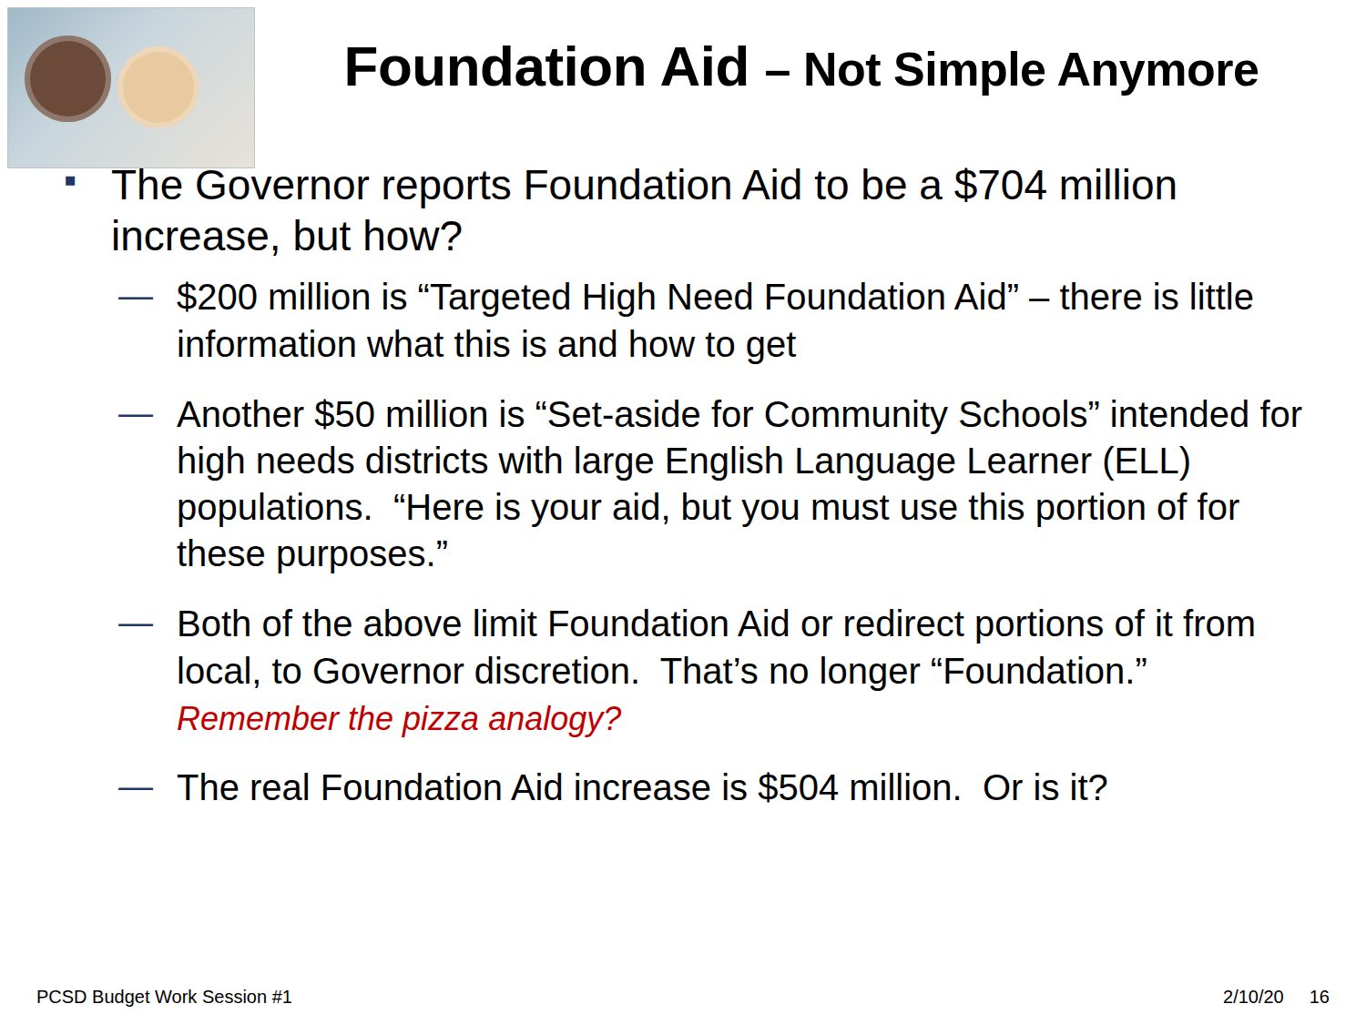Foundation Aid – Not Simple Anymore
The Governor reports Foundation Aid to be a $704 million increase, but how?
$200 million is “Targeted High Need Foundation Aid” – there is little information what this is and how to get
Another $50 million is “Set-aside for Community Schools” intended for high needs districts with large English Language Learner (ELL) populations. “Here is your aid, but you must use this portion of for these purposes.”
Both of the above limit Foundation Aid or redirect portions of it from local, to Governor discretion. That’s no longer “Foundation.” Remember the pizza analogy?
The real Foundation Aid increase is $504 million. Or is it?
PCSD Budget Work Session #1
2/10/20 16